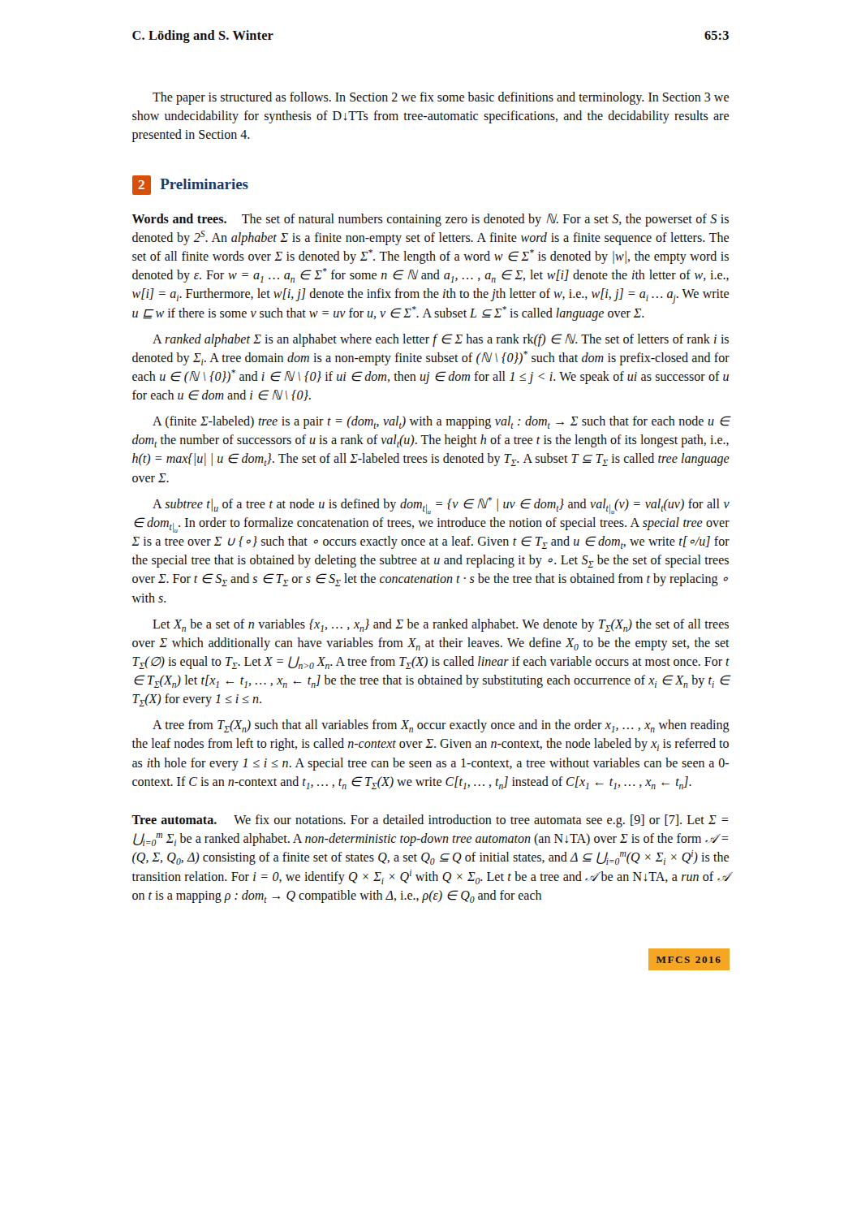C. Löding and S. Winter 65:3
The paper is structured as follows. In Section 2 we fix some basic definitions and terminology. In Section 3 we show undecidability for synthesis of D↓TTs from tree-automatic specifications, and the decidability results are presented in Section 4.
2 Preliminaries
Words and trees. The set of natural numbers containing zero is denoted by ℕ. For a set S, the powerset of S is denoted by 2S. An alphabet Σ is a finite non-empty set of letters. A finite word is a finite sequence of letters. The set of all finite words over Σ is denoted by Σ*. The length of a word w ∈ Σ* is denoted by |w|, the empty word is denoted by ε. For w = a1 … an ∈ Σ* for some n ∈ ℕ and a1, … , an ∈ Σ, let w[i] denote the ith letter of w, i.e., w[i] = ai. Furthermore, let w[i, j] denote the infix from the ith to the jth letter of w, i.e., w[i, j] = ai … aj. We write u ⊑ w if there is some v such that w = uv for u, v ∈ Σ*. A subset L ⊆ Σ* is called language over Σ.
A ranked alphabet Σ is an alphabet where each letter f ∈ Σ has a rank rk(f) ∈ ℕ. The set of letters of rank i is denoted by Σi. A tree domain dom is a non-empty finite subset of (ℕ \ {0})* such that dom is prefix-closed and for each u ∈ (ℕ \ {0})* and i ∈ ℕ \ {0} if ui ∈ dom, then uj ∈ dom for all 1 ≤ j < i. We speak of ui as successor of u for each u ∈ dom and i ∈ ℕ \ {0}.
A (finite Σ-labeled) tree is a pair t = (domt, valt) with a mapping valt : domt → Σ such that for each node u ∈ domt the number of successors of u is a rank of valt(u). The height h of a tree t is the length of its longest path, i.e., h(t) = max{|u| | u ∈ domt}. The set of all Σ-labeled trees is denoted by TΣ. A subset T ⊆ TΣ is called tree language over Σ.
A subtree t|u of a tree t at node u is defined by domt|u = {v ∈ ℕ* | uv ∈ domt} and valt|u(v) = valt(uv) for all v ∈ domt|u. In order to formalize concatenation of trees, we introduce the notion of special trees. A special tree over Σ is a tree over Σ ∪ {∘} such that ∘ occurs exactly once at a leaf. Given t ∈ TΣ and u ∈ domt, we write t[∘/u] for the special tree that is obtained by deleting the subtree at u and replacing it by ∘. Let SΣ be the set of special trees over Σ. For t ∈ SΣ and s ∈ TΣ or s ∈ SΣ let the concatenation t · s be the tree that is obtained from t by replacing ∘ with s.
Let Xn be a set of n variables {x1, … , xn} and Σ be a ranked alphabet. We denote by TΣ(Xn) the set of all trees over Σ which additionally can have variables from Xn at their leaves. We define X0 to be the empty set, the set TΣ(∅) is equal to TΣ. Let X = ⋃n>0 Xn. A tree from TΣ(X) is called linear if each variable occurs at most once. For t ∈ TΣ(Xn) let t[x1 ← t1, … , xn ← tn] be the tree that is obtained by substituting each occurrence of xi ∈ Xn by ti ∈ TΣ(X) for every 1 ≤ i ≤ n.
A tree from TΣ(Xn) such that all variables from Xn occur exactly once and in the order x1, … , xn when reading the leaf nodes from left to right, is called n-context over Σ. Given an n-context, the node labeled by xi is referred to as ith hole for every 1 ≤ i ≤ n. A special tree can be seen as a 1-context, a tree without variables can be seen a 0-context. If C is an n-context and t1, … , tn ∈ TΣ(X) we write C[t1, … , tn] instead of C[x1 ← t1, … , xn ← tn].
Tree automata. We fix our notations. For a detailed introduction to tree automata see e.g. [9] or [7]. Let Σ = ⋃i=0m Σi be a ranked alphabet. A non-deterministic top-down tree automaton (an N↓TA) over Σ is of the form 𝒜 = (Q, Σ, Q0, Δ) consisting of a finite set of states Q, a set Q0 ⊆ Q of initial states, and Δ ⊆ ⋃i=0m(Q × Σi × Qi) is the transition relation. For i = 0, we identify Q × Σi × Qi with Q × Σ0. Let t be a tree and 𝒜 be an N↓TA, a run of 𝒜 on t is a mapping ρ : domt → Q compatible with Δ, i.e., ρ(ε) ∈ Q0 and for each
MFCS 2016